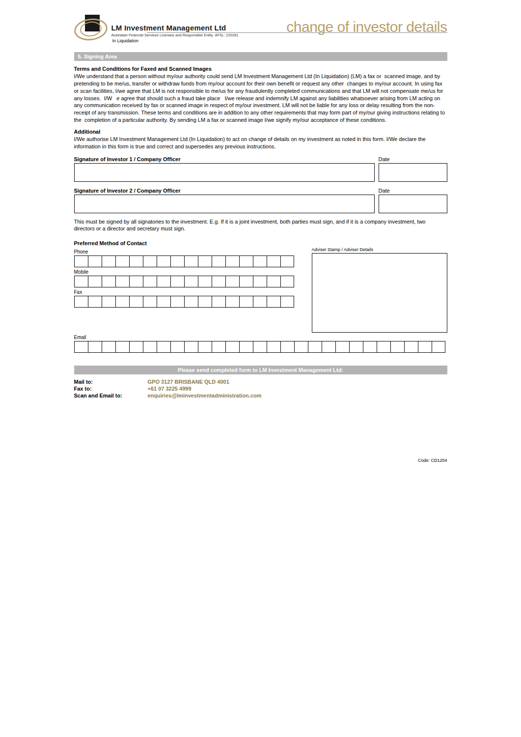LM Investment Management Ltd
Australian Financial Services Licensee and Responsible Entity AFSL: 220281
In Liquidation
change of investor details
5. Signing Area
Terms and Conditions for Faxed and Scanned Images
I/We understand that a person without my/our authority could send LM Investment Management Ltd (In Liquidation) (LM) a fax or scanned image, and by pretending to be me/us, transfer or withdraw funds from my/our account for their own benefit or request any other changes to my/our account. In using fax or scan facilities, I/we agree that LM is not responsible to me/us for any fraudulently completed communications and that LM will not compensate me/us for any losses. I/W e agree that should such a fraud take place I/we release and indemnify LM against any liabilities whatsoever arising from LM acting on any communication received by fax or scanned image in respect of my/our investment. LM will not be liable for any loss or delay resulting from the non-receipt of any transmission. These terms and conditions are in addition to any other requirements that may form part of my/our giving instructions relating to the completion of a particular authority. By sending LM a fax or scanned image I/we signify my/our acceptance of these conditions.
Additional
I/We authorise LM Investment Management Ltd (In Liquidation) to act on change of details on my investment as noted in this form. I/We declare the information in this form is true and correct and supersedes any previous instructions.
Signature of Investor 1 / Company Officer
Date
Signature of Investor 2 / Company Officer
Date
This must be signed by all signatories to the investment. E.g. If it is a joint investment, both parties must sign, and if it is a company investment, two directors or a director and secretary must sign.
Preferred Method of Contact
Phone
Mobile
Fax
Adviser Stamp / Adviser Details
Email
Please send completed form to LM Investment Management Ltd:
| Mail to: | GPO 3127 BRISBANE QLD 4001 |
| Fax to: | +61 07 3225 4999 |
| Scan and Email to: | enquiries@lminvestmentadministration.com |
Code: CD1204